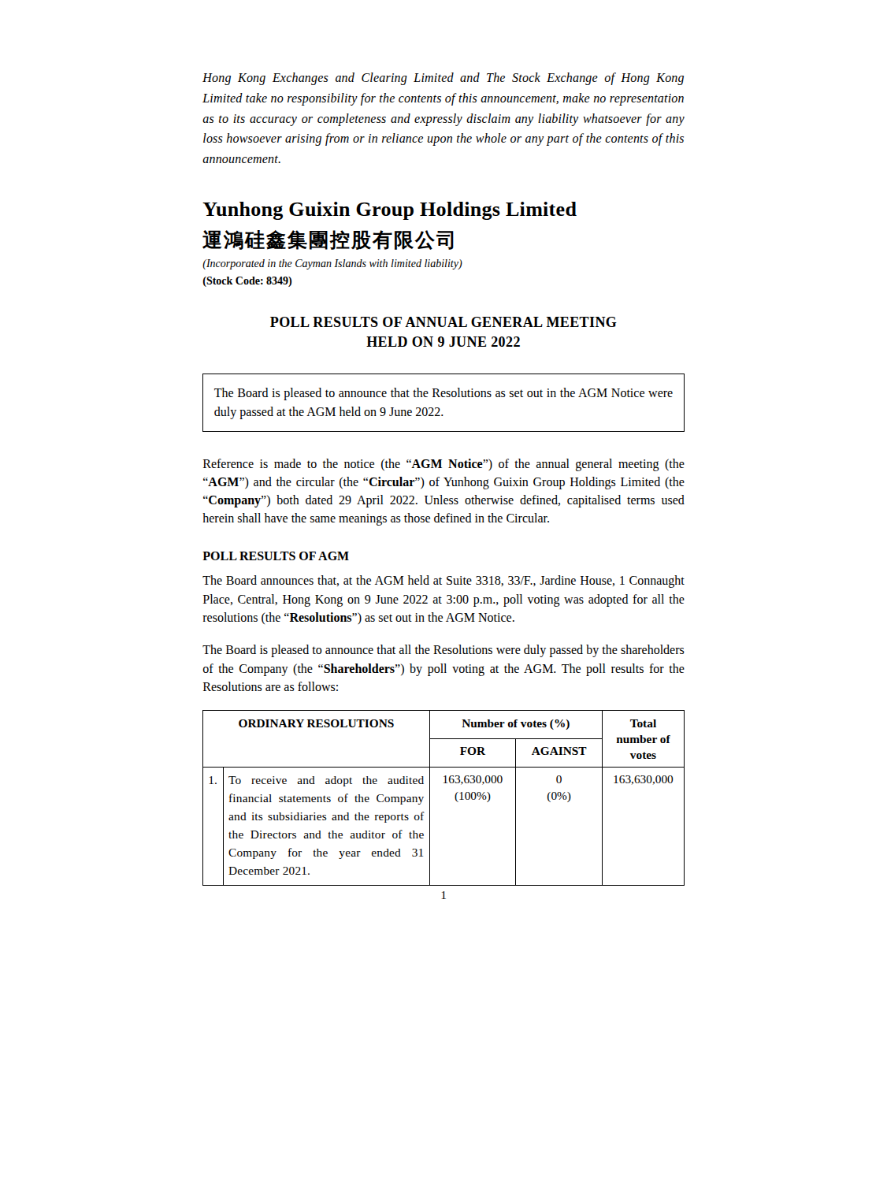Hong Kong Exchanges and Clearing Limited and The Stock Exchange of Hong Kong Limited take no responsibility for the contents of this announcement, make no representation as to its accuracy or completeness and expressly disclaim any liability whatsoever for any loss howsoever arising from or in reliance upon the whole or any part of the contents of this announcement.
Yunhong Guixin Group Holdings Limited
運鴻硅鑫集團控股有限公司
(Incorporated in the Cayman Islands with limited liability)
(Stock Code: 8349)
POLL RESULTS OF ANNUAL GENERAL MEETING
HELD ON 9 JUNE 2022
The Board is pleased to announce that the Resolutions as set out in the AGM Notice were duly passed at the AGM held on 9 June 2022.
Reference is made to the notice (the “AGM Notice”) of the annual general meeting (the “AGM”) and the circular (the “Circular”) of Yunhong Guixin Group Holdings Limited (the “Company”) both dated 29 April 2022. Unless otherwise defined, capitalised terms used herein shall have the same meanings as those defined in the Circular.
POLL RESULTS OF AGM
The Board announces that, at the AGM held at Suite 3318, 33/F., Jardine House, 1 Connaught Place, Central, Hong Kong on 9 June 2022 at 3:00 p.m., poll voting was adopted for all the resolutions (the “Resolutions”) as set out in the AGM Notice.
The Board is pleased to announce that all the Resolutions were duly passed by the shareholders of the Company (the “Shareholders”) by poll voting at the AGM. The poll results for the Resolutions are as follows:
| ORDINARY RESOLUTIONS | Number of votes (%) | Total number of votes |
| --- | --- | --- |
| FOR | AGAINST |
| 1. | To receive and adopt the audited financial statements of the Company and its subsidiaries and the reports of the Directors and the auditor of the Company for the year ended 31 December 2021. | 163,630,000 (100%) | 0 (0%) | 163,630,000 |
1